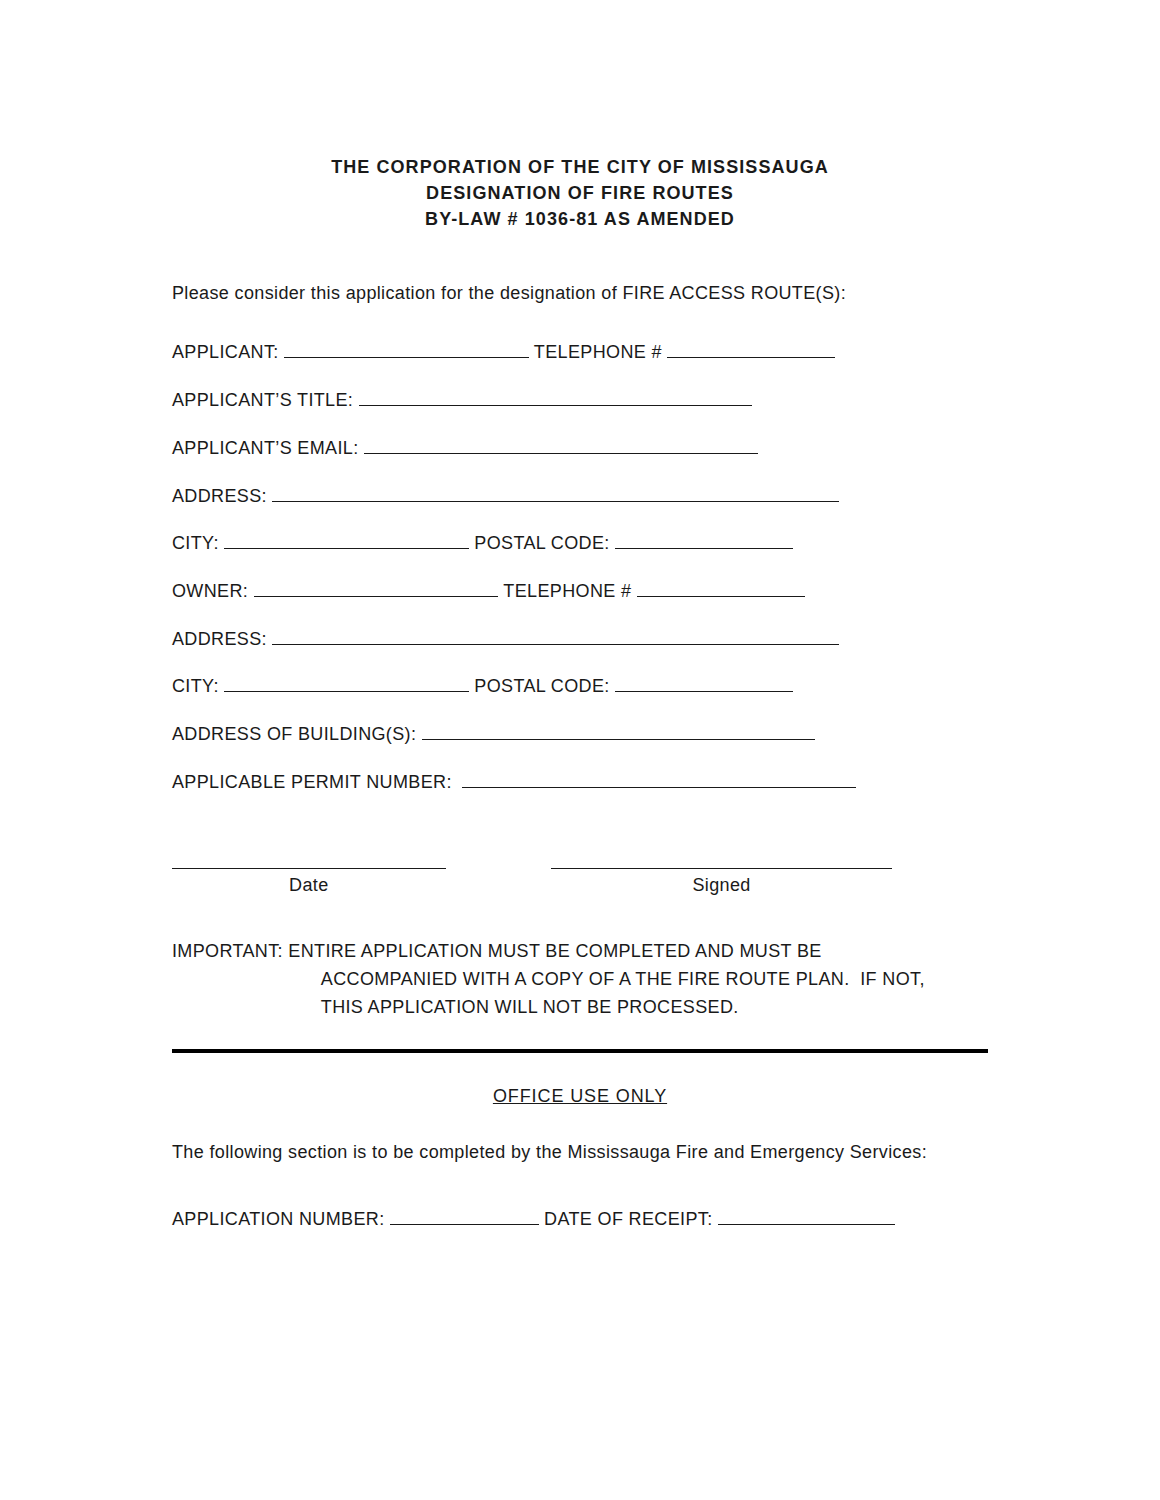THE CORPORATION OF THE CITY OF MISSISSAUGA
DESIGNATION OF FIRE ROUTES
BY-LAW # 1036-81 AS AMENDED
Please consider this application for the designation of FIRE ACCESS ROUTE(S):
APPLICANT: TELEPHONE #
APPLICANT’S TITLE:
APPLICANT’S EMAIL:
ADDRESS:
CITY: POSTAL CODE:
OWNER: TELEPHONE #
ADDRESS:
CITY: POSTAL CODE:
ADDRESS OF BUILDING(S):
APPLICABLE PERMIT NUMBER:
Date
Signed
IMPORTANT: ENTIRE APPLICATION MUST BE COMPLETED AND MUST BE ACCOMPANIED WITH A COPY OF A THE FIRE ROUTE PLAN. IF NOT, THIS APPLICATION WILL NOT BE PROCESSED.
OFFICE USE ONLY
The following section is to be completed by the Mississauga Fire and Emergency Services:
APPLICATION NUMBER: DATE OF RECEIPT: